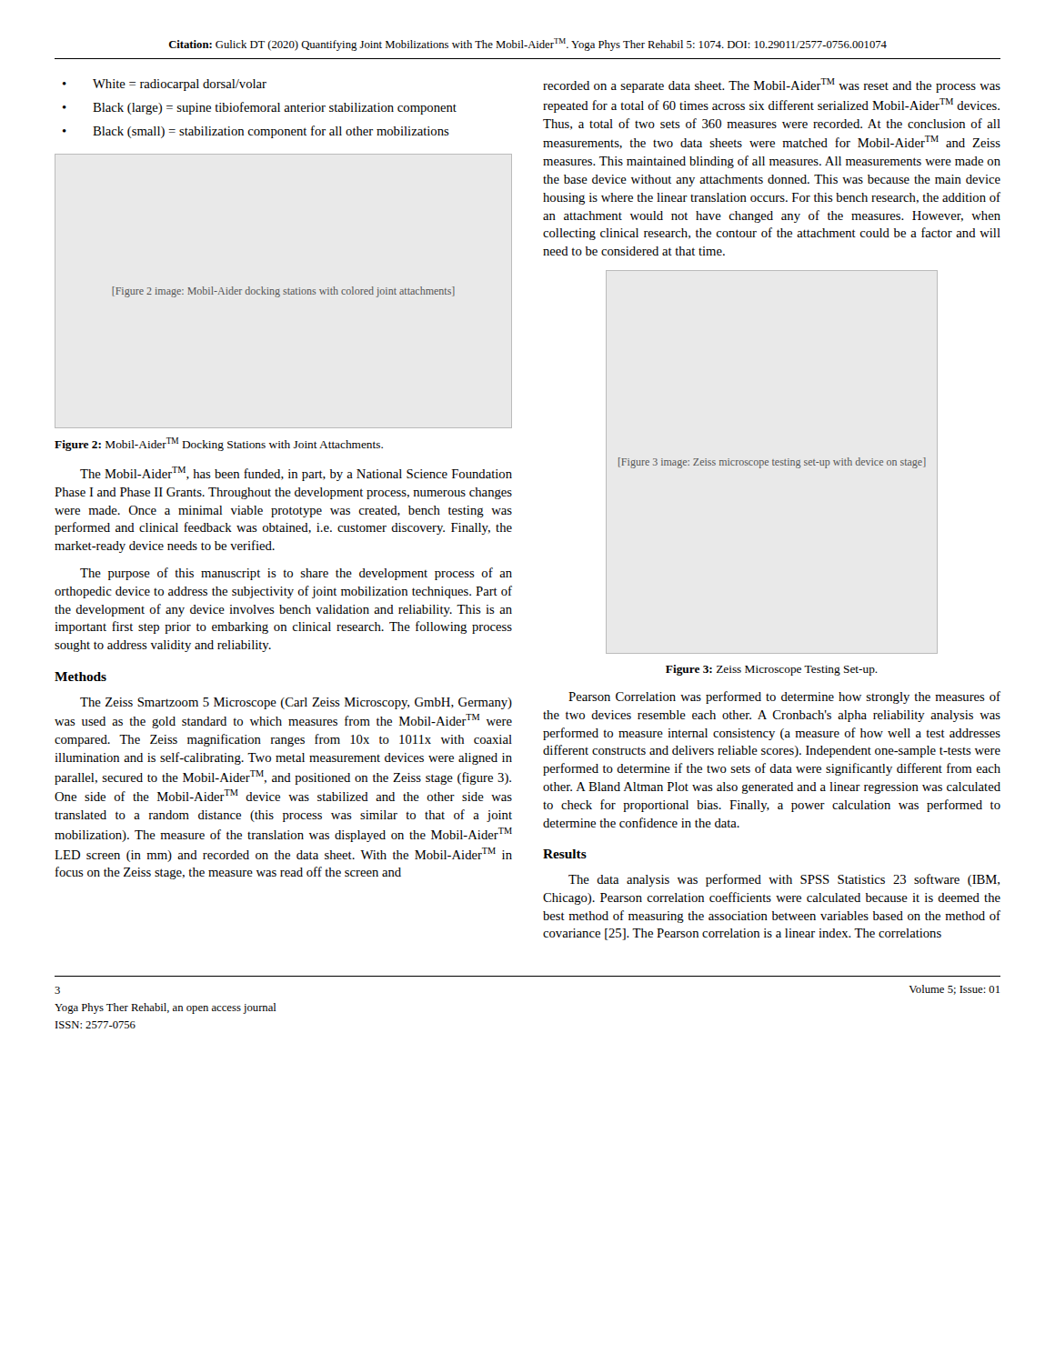Citation: Gulick DT (2020) Quantifying Joint Mobilizations with The Mobil-AiderTM. Yoga Phys Ther Rehabil 5: 1074. DOI: 10.29011/2577-0756.001074
White = radiocarpal dorsal/volar
Black (large) = supine tibiofemoral anterior stabilization component
Black (small) = stabilization component for all other mobilizations
[Figure 2 image: Mobil-Aider docking stations with colored joint attachments]
Figure 2: Mobil-AiderTM Docking Stations with Joint Attachments.
The Mobil-AiderTM, has been funded, in part, by a National Science Foundation Phase I and Phase II Grants. Throughout the development process, numerous changes were made. Once a minimal viable prototype was created, bench testing was performed and clinical feedback was obtained, i.e. customer discovery. Finally, the market-ready device needs to be verified.
The purpose of this manuscript is to share the development process of an orthopedic device to address the subjectivity of joint mobilization techniques. Part of the development of any device involves bench validation and reliability. This is an important first step prior to embarking on clinical research. The following process sought to address validity and reliability.
Methods
The Zeiss Smartzoom 5 Microscope (Carl Zeiss Microscopy, GmbH, Germany) was used as the gold standard to which measures from the Mobil-AiderTM were compared. The Zeiss magnification ranges from 10x to 1011x with coaxial illumination and is self-calibrating. Two metal measurement devices were aligned in parallel, secured to the Mobil-AiderTM, and positioned on the Zeiss stage (figure 3). One side of the Mobil-AiderTM device was stabilized and the other side was translated to a random distance (this process was similar to that of a joint mobilization). The measure of the translation was displayed on the Mobil-AiderTM LED screen (in mm) and recorded on the data sheet. With the Mobil-AiderTM in focus on the Zeiss stage, the measure was read off the screen and
recorded on a separate data sheet. The Mobil-AiderTM was reset and the process was repeated for a total of 60 times across six different serialized Mobil-AiderTM devices. Thus, a total of two sets of 360 measures were recorded. At the conclusion of all measurements, the two data sheets were matched for Mobil-AiderTM and Zeiss measures. This maintained blinding of all measures. All measurements were made on the base device without any attachments donned. This was because the main device housing is where the linear translation occurs. For this bench research, the addition of an attachment would not have changed any of the measures. However, when collecting clinical research, the contour of the attachment could be a factor and will need to be considered at that time.
[Figure 3 image: Zeiss microscope testing set-up with device on stage]
Figure 3: Zeiss Microscope Testing Set-up.
Pearson Correlation was performed to determine how strongly the measures of the two devices resemble each other. A Cronbach's alpha reliability analysis was performed to measure internal consistency (a measure of how well a test addresses different constructs and delivers reliable scores). Independent one-sample t-tests were performed to determine if the two sets of data were significantly different from each other. A Bland Altman Plot was also generated and a linear regression was calculated to check for proportional bias. Finally, a power calculation was performed to determine the confidence in the data.
Results
The data analysis was performed with SPSS Statistics 23 software (IBM, Chicago). Pearson correlation coefficients were calculated because it is deemed the best method of measuring the association between variables based on the method of covariance [25]. The Pearson correlation is a linear index. The correlations
3
Yoga Phys Ther Rehabil, an open access journal
ISSN: 2577-0756
Volume 5; Issue: 01